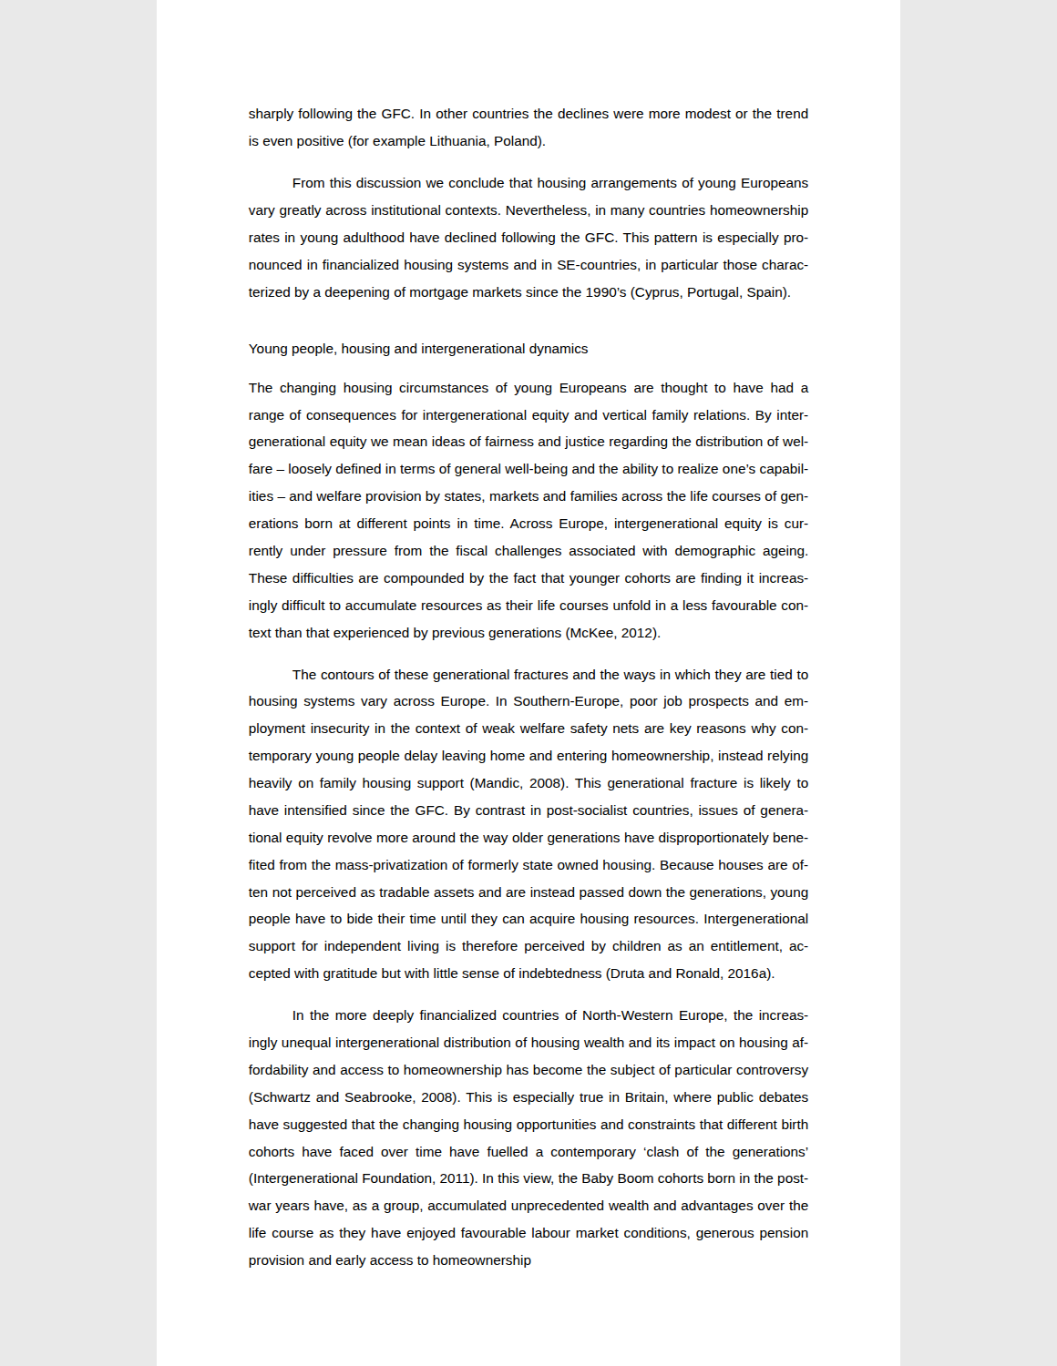sharply following the GFC. In other countries the declines were more modest or the trend is even positive (for example Lithuania, Poland).
From this discussion we conclude that housing arrangements of young Europeans vary greatly across institutional contexts. Nevertheless, in many countries homeownership rates in young adulthood have declined following the GFC. This pattern is especially pronounced in financialized housing systems and in SE-countries, in particular those characterized by a deepening of mortgage markets since the 1990’s (Cyprus, Portugal, Spain).
Young people, housing and intergenerational dynamics
The changing housing circumstances of young Europeans are thought to have had a range of consequences for intergenerational equity and vertical family relations. By intergenerational equity we mean ideas of fairness and justice regarding the distribution of welfare – loosely defined in terms of general well-being and the ability to realize one’s capabilities – and welfare provision by states, markets and families across the life courses of generations born at different points in time. Across Europe, intergenerational equity is currently under pressure from the fiscal challenges associated with demographic ageing. These difficulties are compounded by the fact that younger cohorts are finding it increasingly difficult to accumulate resources as their life courses unfold in a less favourable context than that experienced by previous generations (McKee, 2012).
The contours of these generational fractures and the ways in which they are tied to housing systems vary across Europe. In Southern-Europe, poor job prospects and employment insecurity in the context of weak welfare safety nets are key reasons why contemporary young people delay leaving home and entering homeownership, instead relying heavily on family housing support (Mandic, 2008). This generational fracture is likely to have intensified since the GFC. By contrast in post-socialist countries, issues of generational equity revolve more around the way older generations have disproportionately benefited from the mass-privatization of formerly state owned housing. Because houses are often not perceived as tradable assets and are instead passed down the generations, young people have to bide their time until they can acquire housing resources. Intergenerational support for independent living is therefore perceived by children as an entitlement, accepted with gratitude but with little sense of indebtedness (Druta and Ronald, 2016a).
In the more deeply financialized countries of North-Western Europe, the increasingly unequal intergenerational distribution of housing wealth and its impact on housing affordability and access to homeownership has become the subject of particular controversy (Schwartz and Seabrooke, 2008). This is especially true in Britain, where public debates have suggested that the changing housing opportunities and constraints that different birth cohorts have faced over time have fuelled a contemporary ‘clash of the generations’ (Intergenerational Foundation, 2011). In this view, the Baby Boom cohorts born in the post-war years have, as a group, accumulated unprecedented wealth and advantages over the life course as they have enjoyed favourable labour market conditions, generous pension provision and early access to homeownership